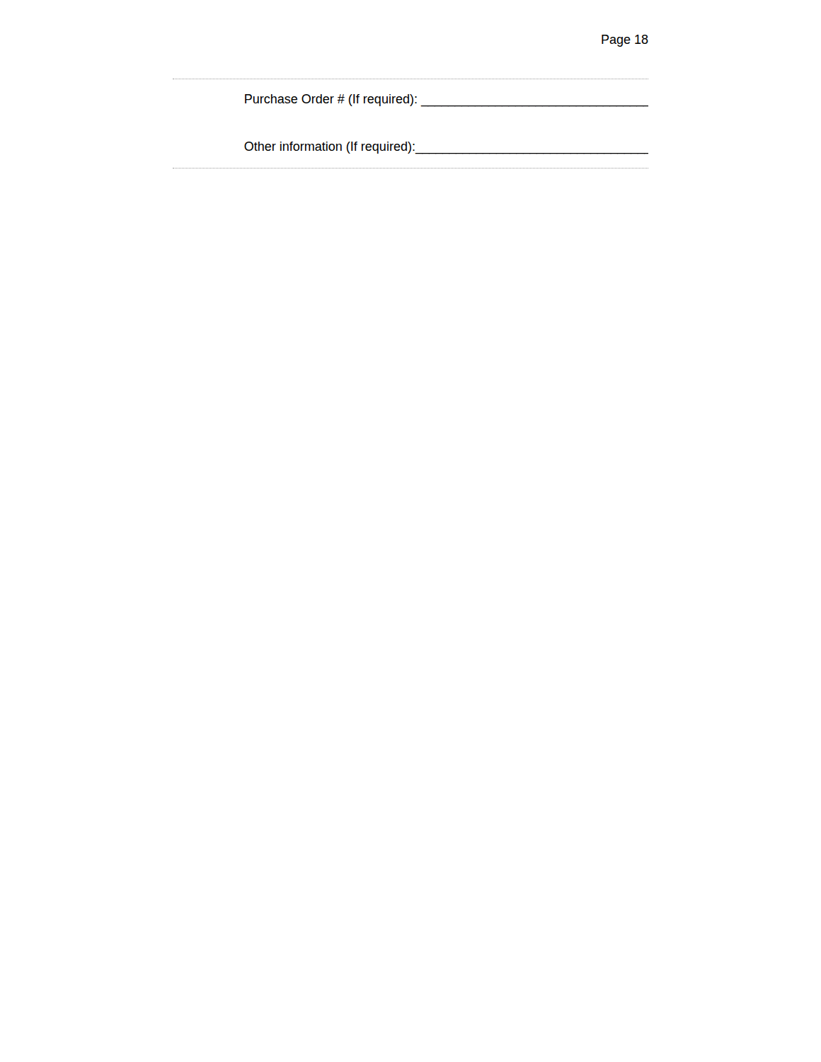Page 18
Purchase Order # (If required): _______________________________________________________
Other information (If required):________________________________________________________